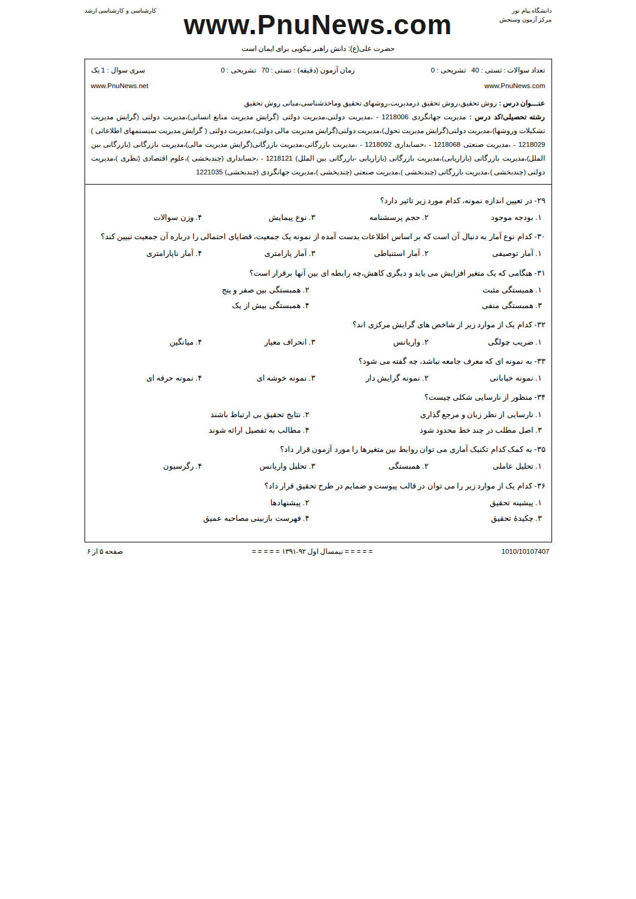دانشگاه پیام نور
مرکز آزمون وسنجش
www. PnuNews. com
کارشناسی و کارشناسی ارشد
حضرت علی(ع): دانش راهبر نیکویی برای ایمان است
تعداد سوالات : تستی : 40 تشریحی : 0
زمان آزمون (دقیقه) : تستی : 70 تشریحی : 0
سری سوال : 1 یک
www.PnuNews.com
www.PnuNews.net
عنـــوان درس : روش تحقیق،روش تحقیق درمدیریت،روشهای تحقیق وماخذشناسی،مبانی روش تحقیق
رشته تحصیلی/کد درس : مدیریت جهانگردی 1218006 - ،مدیریت دولتی،مدیریت دولتی (گرایش مدیریت منابع انسانی)،مدیریت دولتی (گرایش مدیریت تشکیلات وروشها)،مدیریت دولتی(گرایش مدیریت تحول)،مدیریت دولتی(گرایش مدیریت مالی دولتی)،مدیریت دولتی ( گرایش مدیریت سیستمهای اطلاعاتی ) 1218029 - ،مدیریت صنعتی 1218068 - ،حسابداری 1218092 - ،مدیریت بازرگانی،مدیریت بازرگانی(گرایش مدیریت مالی)،مدیریت بازرگانی (بازرگانی بین الملل)،مدیریت بازرگانی (بازاریابی)،مدیریت بازرگانی (بازاریابی -بازرگانی بین الملل) 1218121 - ،حسابداری (چندبخشی )،علوم اقتصادی (نظری )،مدیریت دولتی (چندبخشی )،مدیریت بازرگانی (چندبخشی )،مدیریت صنعتی (چندبخشی )،مدیریت جهانگردی (چندبخشی) 1221035
۲۹- در تعیین اندازه نمونه، کدام مورد زیر تاثیر دارد؟
۱. بودجه موجود
۲. حجم پرسشنامه
۳. نوع پیمایش
۴. وزن سوالات
۳۰- کدام نوع آمار به دنبال آن است که بر اساس اطلاعات بدست آمده از نمونه یک جمعیت، قضایای احتمالی را درباره آن جمعیت تبیین کند؟
۱. آمار توصیفی
۲. آمار استنباطی
۳. آمار پارامتری
۴. آمار ناپارامتری
۳۱- هنگامی که یک متغیر افزایش می یابد و دیگری کاهش،چه رابطه ای بین آنها برقرار است؟
۱. همبستگی مثبت
۲. همبستگی بین صفر و پنج
۳. همبستگی منفی
۴. همبستگی بیش از یک
۳۲- کدام یک از موارد زیر از شاخص های گرایش مرکزی اند؟
۱. ضریب چولگی
۲. واریانس
۳. انحراف معیار
۴. میانگین
۳۳- به نمونه ای که معرف جامعه نباشد، چه گفته می شود؟
۱. نمونه خیابانی
۲. نمونه گرایش دار
۳. نمونه خوشه ای
۴. نمونه حرفه ای
۳۴- منظور از نارسایی شکلی چیست؟
۱. نارسایی از نظر زبان و مرجع گذاری
۲. نتایج تحقیق بی ارتباط باشند
۳. اصل مطلب در چند خط محدود شود
۴. مطالب به تفصیل ارائه شوند
۳۵- به کمک کدام تکنیک آماری می توان روابط بین متغیرها را مورد آزمون قرار داد؟
۱. تحلیل عاملی
۲. همبستگی
۳. تحلیل واریانس
۴. رگرسیون
۳۶- کدام یک از موارد زیر را می توان در قالب پیوست و ضمایم در طرح تحقیق قرار داد؟
۱. پیشینه تحقیق
۲. پیشنهادها
۳. چکیدهٔ تحقیق
۴. فهرست بازبینی مصاحبه عمیق
1010/10107407
= = = = = نیمسال اول ۹۲-۱۳۹۱ = = = = =
صفحه ۵ از ۶